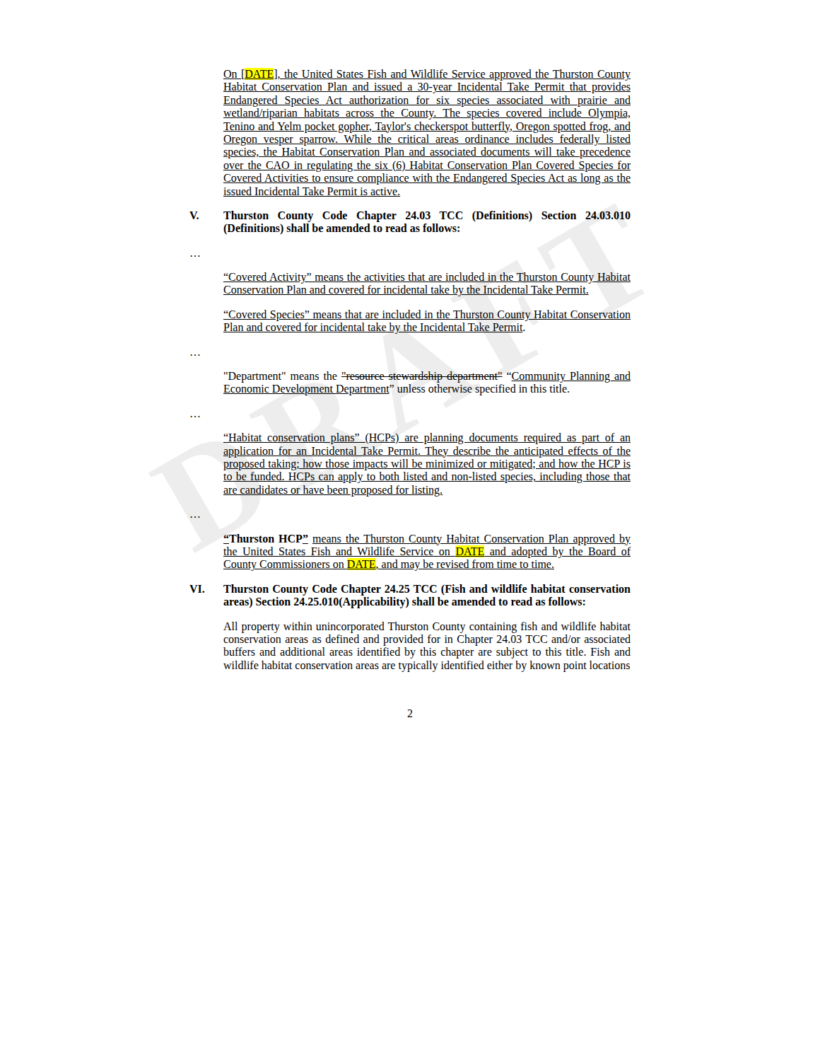DRAFT
On [DATE], the United States Fish and Wildlife Service approved the Thurston County Habitat Conservation Plan and issued a 30-year Incidental Take Permit that provides Endangered Species Act authorization for six species associated with prairie and wetland/riparian habitats across the County. The species covered include Olympia, Tenino and Yelm pocket gopher, Taylor's checkerspot butterfly, Oregon spotted frog, and Oregon vesper sparrow. While the critical areas ordinance includes federally listed species, the Habitat Conservation Plan and associated documents will take precedence over the CAO in regulating the six (6) Habitat Conservation Plan Covered Species for Covered Activities to ensure compliance with the Endangered Species Act as long as the issued Incidental Take Permit is active.
V.
Thurston County Code Chapter 24.03 TCC (Definitions) Section 24.03.010 (Definitions) shall be amended to read as follows:
…
“Covered Activity” means the activities that are included in the Thurston County Habitat Conservation Plan and covered for incidental take by the Incidental Take Permit.
“Covered Species” means that are included in the Thurston County Habitat Conservation Plan and covered for incidental take by the Incidental Take Permit.
…
"Department" means the "resource stewardship department" “Community Planning and Economic Development Department” unless otherwise specified in this title.
…
“Habitat conservation plans” (HCPs) are planning documents required as part of an application for an Incidental Take Permit. They describe the anticipated effects of the proposed taking; how those impacts will be minimized or mitigated; and how the HCP is to be funded. HCPs can apply to both listed and non-listed species, including those that are candidates or have been proposed for listing.
…
“Thurston HCP” means the Thurston County Habitat Conservation Plan approved by the United States Fish and Wildlife Service on DATE and adopted by the Board of County Commissioners on DATE, and may be revised from time to time.
VI.
Thurston County Code Chapter 24.25 TCC (Fish and wildlife habitat conservation areas) Section 24.25.010(Applicability) shall be amended to read as follows:
All property within unincorporated Thurston County containing fish and wildlife habitat conservation areas as defined and provided for in Chapter 24.03 TCC and/or associated buffers and additional areas identified by this chapter are subject to this title. Fish and wildlife habitat conservation areas are typically identified either by known point locations
2